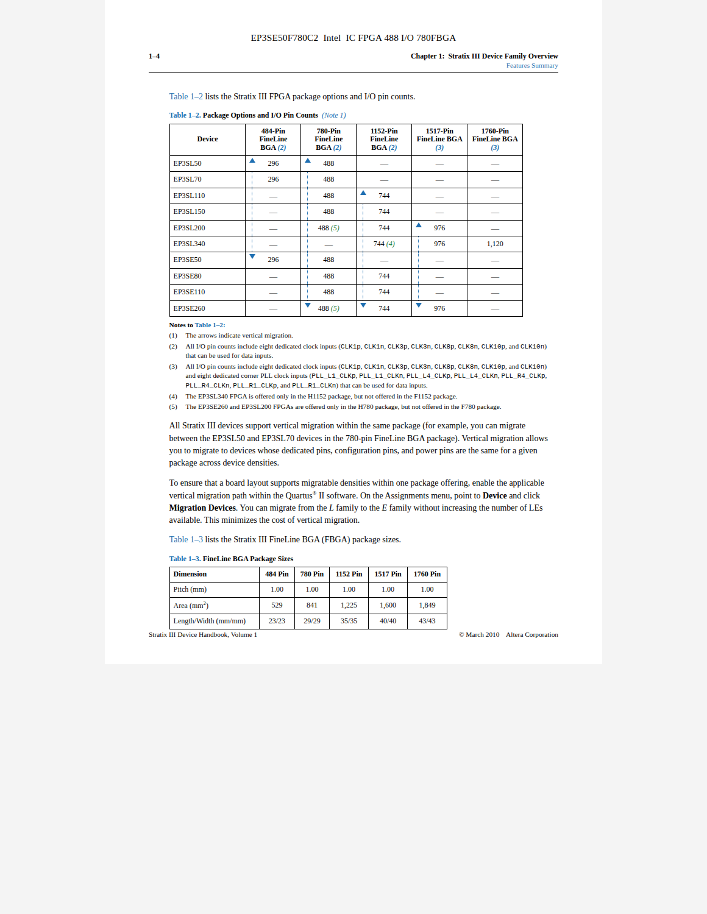EP3SE50F780C2 Intel IC FPGA 488 I/O 780FBGA
1–4
Chapter 1: Stratix III Device Family Overview
Features Summary
Table 1–2 lists the Stratix III FPGA package options and I/O pin counts.
Table 1–2. Package Options and I/O Pin Counts (Note 1)
| Device | 484-Pin FineLine BGA (2) | 780-Pin FineLine BGA (2) | 1152-Pin FineLine BGA (2) | 1517-Pin FineLine BGA (3) | 1760-Pin FineLine BGA (3) |
| --- | --- | --- | --- | --- | --- |
| EP3SL50 | 296 | 488 | — | — | — |
| EP3SL70 | 296 | 488 | — | — | — |
| EP3SL110 | — | 488 | 744 | — | — |
| EP3SL150 | — | 488 | 744 | — | — |
| EP3SL200 | — | 488 (5) | 744 | 976 | — |
| EP3SL340 | — | — | 744 (4) | 976 | 1,120 |
| EP3SE50 | 296 | 488 | — | — | — |
| EP3SE80 | — | 488 | 744 | — | — |
| EP3SE110 | — | 488 | 744 | — | — |
| EP3SE260 | — | 488 (5) | 744 | 976 | — |
Notes to Table 1–2:
(1) The arrows indicate vertical migration.
(2) All I/O pin counts include eight dedicated clock inputs (CLK1p, CLK1n, CLK3p, CLK3n, CLK8p, CLK8n, CLK10p, and CLK10n) that can be used for data inputs.
(3) All I/O pin counts include eight dedicated clock inputs (CLK1p, CLK1n, CLK3p, CLK3n, CLK8p, CLK8n, CLK10p, and CLK10n) and eight dedicated corner PLL clock inputs (PLL_L1_CLKp, PLL_L1_CLKn, PLL_L4_CLKp, PLL_L4_CLKn, PLL_R4_CLKp, PLL_R4_CLKn, PLL_R1_CLKp, and PLL_R1_CLKn) that can be used for data inputs.
(4) The EP3SL340 FPGA is offered only in the H1152 package, but not offered in the F1152 package.
(5) The EP3SE260 and EP3SL200 FPGAs are offered only in the H780 package, but not offered in the F780 package.
All Stratix III devices support vertical migration within the same package (for example, you can migrate between the EP3SL50 and EP3SL70 devices in the 780-pin FineLine BGA package). Vertical migration allows you to migrate to devices whose dedicated pins, configuration pins, and power pins are the same for a given package across device densities.
To ensure that a board layout supports migratable densities within one package offering, enable the applicable vertical migration path within the Quartus® II software. On the Assignments menu, point to Device and click Migration Devices. You can migrate from the L family to the E family without increasing the number of LEs available. This minimizes the cost of vertical migration.
Table 1–3 lists the Stratix III FineLine BGA (FBGA) package sizes.
Table 1–3. FineLine BGA Package Sizes
| Dimension | 484 Pin | 780 Pin | 1152 Pin | 1517 Pin | 1760 Pin |
| --- | --- | --- | --- | --- | --- |
| Pitch (mm) | 1.00 | 1.00 | 1.00 | 1.00 | 1.00 |
| Area (mm 2 ) | 529 | 841 | 1,225 | 1,600 | 1,849 |
| Length/Width (mm/mm) | 23/23 | 29/29 | 35/35 | 40/40 | 43/43 |
Stratix III Device Handbook, Volume 1
© March 2010 Altera Corporation